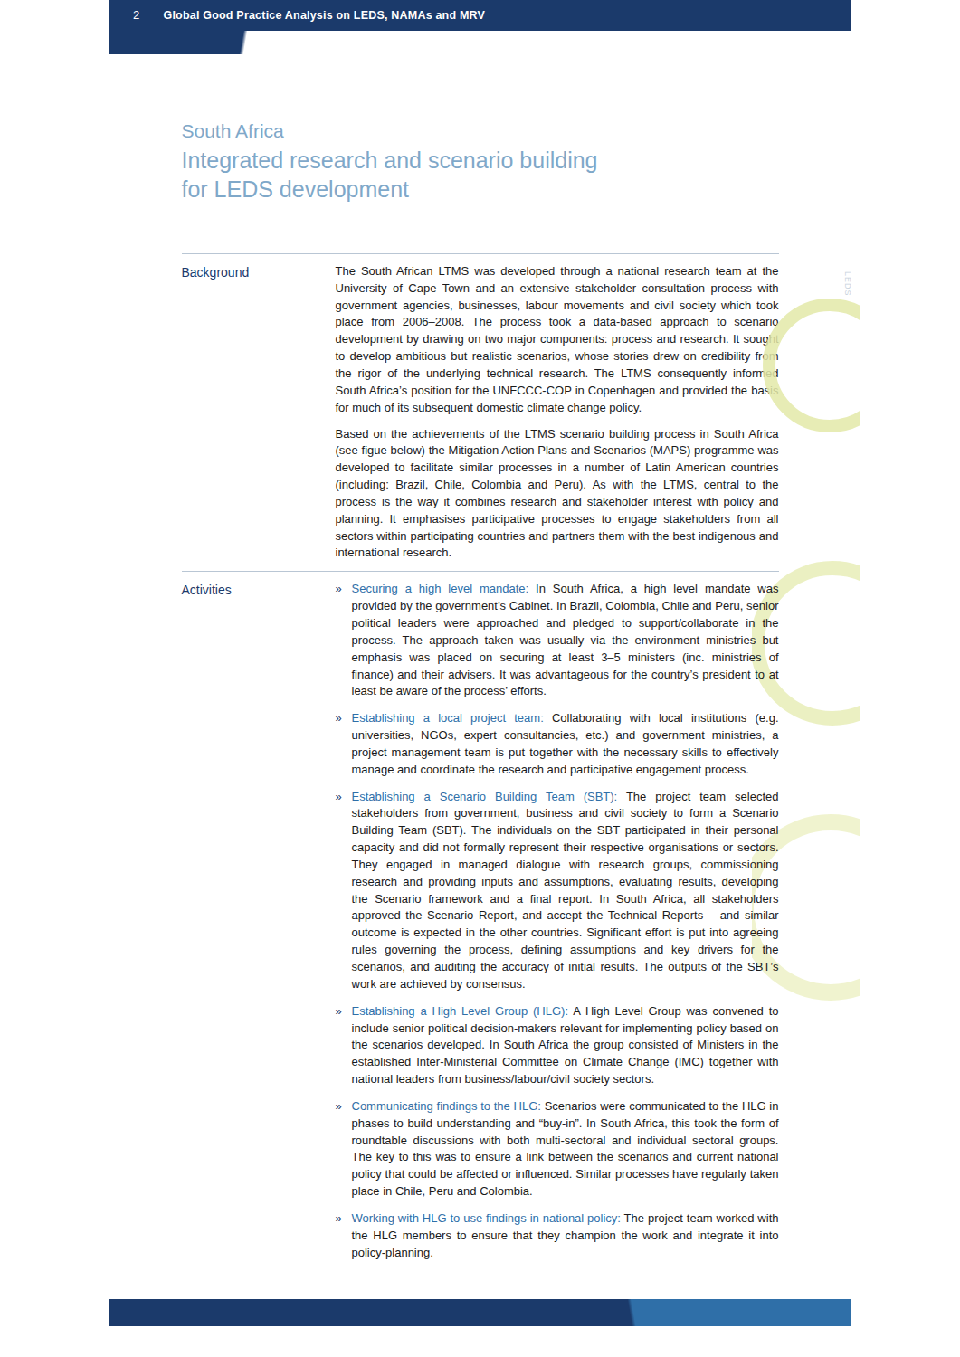2
Global Good Practice Analysis on LEDS, NAMAs and MRV
LEDS
South Africa
Integrated research and scenario building
for LEDS development
Background
The South African LTMS was developed through a national research team at the University of Cape Town and an extensive stakeholder consultation process with government agencies, businesses, labour movements and civil society which took place from 2006–2008. The process took a data-based approach to scenario development by drawing on two major components: process and research. It sought to develop ambitious but realistic scenarios, whose stories drew on credibility from the rigor of the underlying technical research. The LTMS consequently informed South Africa’s position for the UNFCCC-COP in Copenhagen and provided the basis for much of its subsequent domestic climate change policy.
Based on the achievements of the LTMS scenario building process in South Africa (see figue below) the Mitigation Action Plans and Scenarios (MAPS) programme was developed to facilitate similar processes in a number of Latin American countries (including: Brazil, Chile, Colombia and Peru). As with the LTMS, central to the process is the way it combines research and stakeholder interest with policy and planning. It emphasises participative processes to engage stakeholders from all sectors within participating countries and partners them with the best indigenous and international research.
Activities
Securing a high level mandate: In South Africa, a high level mandate was provided by the government’s Cabinet. In Brazil, Colombia, Chile and Peru, senior political leaders were approached and pledged to support/collaborate in the process. The approach taken was usually via the environment ministries but emphasis was placed on securing at least 3–5 ministers (inc. ministries of finance) and their advisers. It was advantageous for the country’s president to at least be aware of the process’ efforts.
Establishing a local project team: Collaborating with local institutions (e.g. universities, NGOs, expert consultancies, etc.) and government ministries, a project management team is put together with the necessary skills to effectively manage and coordinate the research and participative engagement process.
Establishing a Scenario Building Team (SBT): The project team selected stakeholders from government, business and civil society to form a Scenario Building Team (SBT). The individuals on the SBT participated in their personal capacity and did not formally represent their respective organisations or sectors. They engaged in managed dialogue with research groups, commissioning research and providing inputs and assumptions, evaluating results, developing the Scenario framework and a final report. In South Africa, all stakeholders approved the Scenario Report, and accept the Technical Reports – and similar outcome is expected in the other countries. Significant effort is put into agreeing rules governing the process, defining assumptions and key drivers for the scenarios, and auditing the accuracy of initial results. The outputs of the SBT’s work are achieved by consensus.
Establishing a High Level Group (HLG): A High Level Group was convened to include senior political decision-makers relevant for implementing policy based on the scenarios developed. In South Africa the group consisted of Ministers in the established Inter-Ministerial Committee on Climate Change (IMC) together with national leaders from business/labour/civil society sectors.
Communicating findings to the HLG: Scenarios were communicated to the HLG in phases to build understanding and “buy-in”. In South Africa, this took the form of roundtable discussions with both multi-sectoral and individual sectoral groups. The key to this was to ensure a link between the scenarios and current national policy that could be affected or influenced. Similar processes have regularly taken place in Chile, Peru and Colombia.
Working with HLG to use findings in national policy: The project team worked with the HLG members to ensure that they champion the work and integrate it into policy-planning.